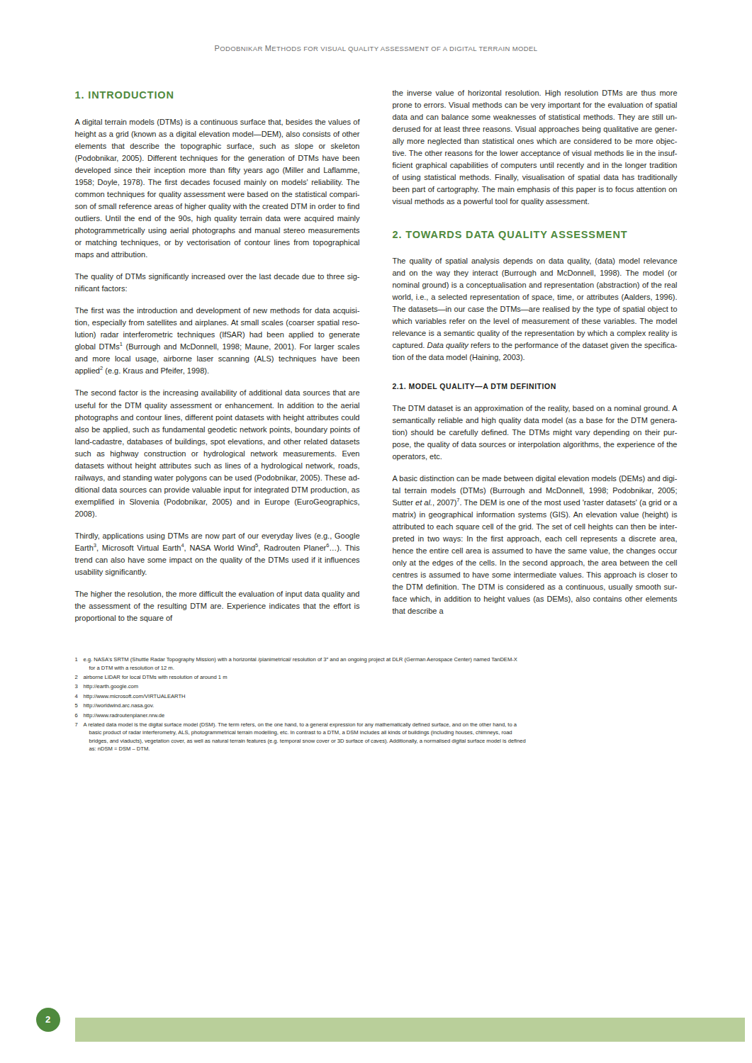Podobnikar Methods for visual quality assessment of a digital terrain model
1. Introduction
A digital terrain models (DTMs) is a continuous surface that, besides the values of height as a grid (known as a digital elevation model—DEM), also consists of other elements that describe the topographic surface, such as slope or skeleton (Podobnikar, 2005). Different techniques for the generation of DTMs have been developed since their inception more than fifty years ago (Miller and Laflamme, 1958; Doyle, 1978). The first decades focused mainly on models' reliability. The common techniques for quality assessment were based on the statistical comparison of small reference areas of higher quality with the created DTM in order to find outliers. Until the end of the 90s, high quality terrain data were acquired mainly photogrammetrically using aerial photographs and manual stereo measurements or matching techniques, or by vectorisation of contour lines from topographical maps and attribution.
The quality of DTMs significantly increased over the last decade due to three significant factors:
The first was the introduction and development of new methods for data acquisition, especially from satellites and airplanes. At small scales (coarser spatial resolution) radar interferometric techniques (IfSAR) had been applied to generate global DTMs1 (Burrough and McDonnell, 1998; Maune, 2001). For larger scales and more local usage, airborne laser scanning (ALS) techniques have been applied2 (e.g. Kraus and Pfeifer, 1998).
The second factor is the increasing availability of additional data sources that are useful for the DTM quality assessment or enhancement. In addition to the aerial photographs and contour lines, different point datasets with height attributes could also be applied, such as fundamental geodetic network points, boundary points of land-cadastre, databases of buildings, spot elevations, and other related datasets such as highway construction or hydrological network measurements. Even datasets without height attributes such as lines of a hydrological network, roads, railways, and standing water polygons can be used (Podobnikar, 2005). These additional data sources can provide valuable input for integrated DTM production, as exemplified in Slovenia (Podobnikar, 2005) and in Europe (EuroGeographics, 2008).
Thirdly, applications using DTMs are now part of our everyday lives (e.g., Google Earth3, Microsoft Virtual Earth4, NASA World Wind5, Radrouten Planer6…). This trend can also have some impact on the quality of the DTMs used if it influences usability significantly.
The higher the resolution, the more difficult the evaluation of input data quality and the assessment of the resulting DTM are. Experience indicates that the effort is proportional to the square of
the inverse value of horizontal resolution. High resolution DTMs are thus more prone to errors. Visual methods can be very important for the evaluation of spatial data and can balance some weaknesses of statistical methods. They are still underused for at least three reasons. Visual approaches being qualitative are generally more neglected than statistical ones which are considered to be more objective. The other reasons for the lower acceptance of visual methods lie in the insufficient graphical capabilities of computers until recently and in the longer tradition of using statistical methods. Finally, visualisation of spatial data has traditionally been part of cartography. The main emphasis of this paper is to focus attention on visual methods as a powerful tool for quality assessment.
2. Towards data quality assessment
The quality of spatial analysis depends on data quality, (data) model relevance and on the way they interact (Burrough and McDonnell, 1998). The model (or nominal ground) is a conceptualisation and representation (abstraction) of the real world, i.e., a selected representation of space, time, or attributes (Aalders, 1996). The datasets—in our case the DTMs—are realised by the type of spatial object to which variables refer on the level of measurement of these variables. The model relevance is a semantic quality of the representation by which a complex reality is captured. Data quality refers to the performance of the dataset given the specification of the data model (Haining, 2003).
2.1. Model quality—a DTM definition
The DTM dataset is an approximation of the reality, based on a nominal ground. A semantically reliable and high quality data model (as a base for the DTM generation) should be carefully defined. The DTMs might vary depending on their purpose, the quality of data sources or interpolation algorithms, the experience of the operators, etc.
A basic distinction can be made between digital elevation models (DEMs) and digital terrain models (DTMs) (Burrough and McDonnell, 1998; Podobnikar, 2005; Sutter et al., 2007)7. The DEM is one of the most used 'raster datasets' (a grid or a matrix) in geographical information systems (GIS). An elevation value (height) is attributed to each square cell of the grid. The set of cell heights can then be interpreted in two ways: In the first approach, each cell represents a discrete area, hence the entire cell area is assumed to have the same value, the changes occur only at the edges of the cells. In the second approach, the area between the cell centres is assumed to have some intermediate values. This approach is closer to the DTM definition. The DTM is considered as a continuous, usually smooth surface which, in addition to height values (as DEMs), also contains other elements that describe a
1 e.g. NASA's SRTM (Shuttle Radar Topography Mission) with a horizontal /planimetrical/ resolution of 3″ and an ongoing project at DLR (German Aerospace Center) named TanDEM-Xfor a DTM with a resolution of 12 m.
2 airborne LIDAR for local DTMs with resolution of around 1 m
3 http://earth.google.com
4 http://www.microsoft.com/VIRTUALEARTH
5 http://worldwind.arc.nasa.gov.
6 http://www.radroutenplaner.nrw.de
7 A related data model is the digital surface model (DSM). The term refers, on the one hand, to a general expression for any mathematically defined surface, and on the other hand, to abasic product of radar interferometry, ALS, photogrammetrical terrain modelling, etc. In contrast to a DTM, a DSM includes all kinds of buildings (including houses, chimneys, road bridges, and viaducts), vegetation cover, as well as natural terrain features (e.g. temporal snow cover or 3D surface of caves). Additionally, a normalised digital surface model is defined as: nDSM = DSM – DTM.
2